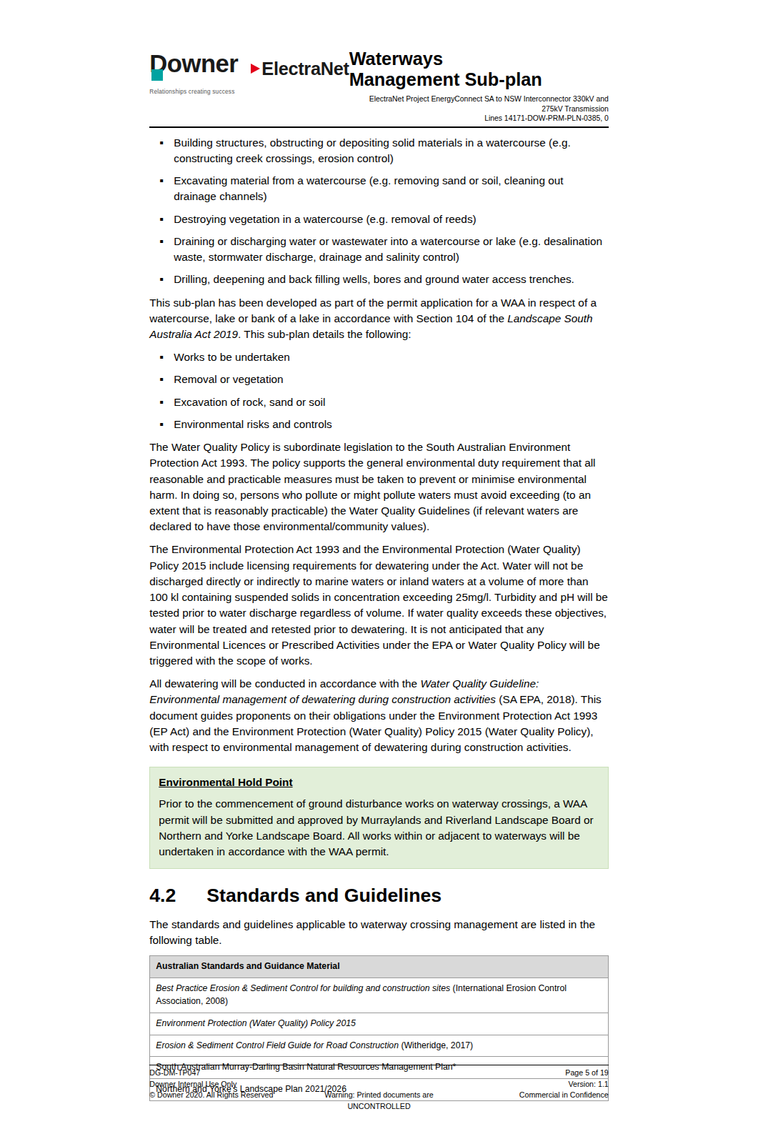Downer
Relationships creating success
ElectraNet
Waterways
Management Sub-plan
ElectraNet Project EnergyConnect SA to NSW Interconnector 330kV and 275kV Transmission
Lines 14171-DOW-PRM-PLN-0385, 0
Building structures, obstructing or depositing solid materials in a watercourse (e.g. constructing creek crossings, erosion control)
Excavating material from a watercourse (e.g. removing sand or soil, cleaning out drainage channels)
Destroying vegetation in a watercourse (e.g. removal of reeds)
Draining or discharging water or wastewater into a watercourse or lake (e.g. desalination waste, stormwater discharge, drainage and salinity control)
Drilling, deepening and back filling wells, bores and ground water access trenches.
This sub-plan has been developed as part of the permit application for a WAA in respect of a watercourse, lake or bank of a lake in accordance with Section 104 of the Landscape South Australia Act 2019. This sub-plan details the following:
Works to be undertaken
Removal or vegetation
Excavation of rock, sand or soil
Environmental risks and controls
The Water Quality Policy is subordinate legislation to the South Australian Environment Protection Act 1993. The policy supports the general environmental duty requirement that all reasonable and practicable measures must be taken to prevent or minimise environmental harm. In doing so, persons who pollute or might pollute waters must avoid exceeding (to an extent that is reasonably practicable) the Water Quality Guidelines (if relevant waters are declared to have those environmental/community values).
The Environmental Protection Act 1993 and the Environmental Protection (Water Quality) Policy 2015 include licensing requirements for dewatering under the Act. Water will not be discharged directly or indirectly to marine waters or inland waters at a volume of more than 100 kl containing suspended solids in concentration exceeding 25mg/l. Turbidity and pH will be tested prior to water discharge regardless of volume. If water quality exceeds these objectives, water will be treated and retested prior to dewatering. It is not anticipated that any Environmental Licences or Prescribed Activities under the EPA or Water Quality Policy will be triggered with the scope of works.
All dewatering will be conducted in accordance with the Water Quality Guideline: Environmental management of dewatering during construction activities (SA EPA, 2018). This document guides proponents on their obligations under the Environment Protection Act 1993 (EP Act) and the Environment Protection (Water Quality) Policy 2015 (Water Quality Policy), with respect to environmental management of dewatering during construction activities.
Environmental Hold Point
Prior to the commencement of ground disturbance works on waterway crossings, a WAA permit will be submitted and approved by Murraylands and Riverland Landscape Board or Northern and Yorke Landscape Board. All works within or adjacent to waterways will be undertaken in accordance with the WAA permit.
4.2 Standards and Guidelines
The standards and guidelines applicable to waterway crossing management are listed in the following table.
| Australian Standards and Guidance Material |
| --- |
| Best Practice Erosion & Sediment Control for building and construction sites (International Erosion Control Association, 2008) |
| Environment Protection (Water Quality) Policy 2015 |
| Erosion & Sediment Control Field Guide for Road Construction (Witheridge, 2017) |
| South Australian Murray-Darling Basin Natural Resources Management Plan* |
| Northern and Yorke’s Landscape Plan 2021/2026 |
DG-DM-TP047
Page 5 of 19
Downer Internal Use Only
Version: 1.1
© Downer 2020. All Rights Reserved
Warning: Printed documents are UNCONTROLLED
Commercial in Confidence